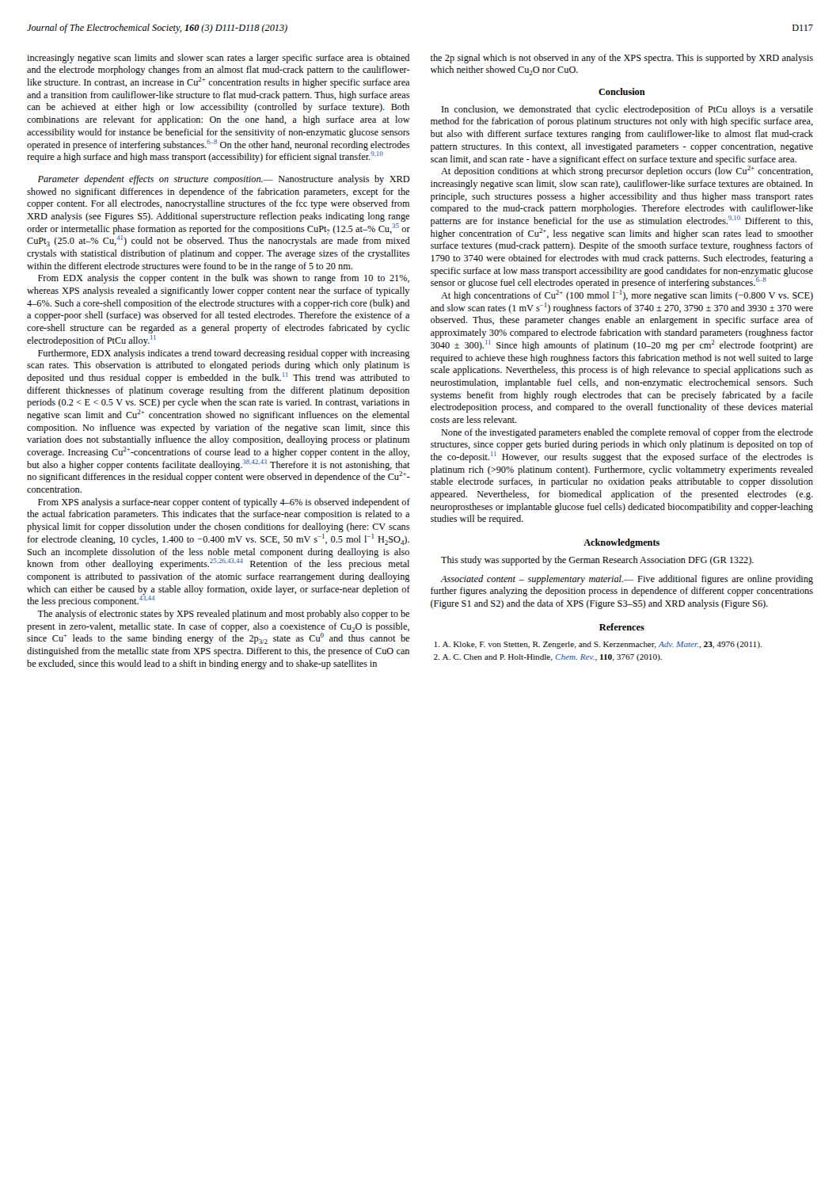Journal of The Electrochemical Society, 160 (3) D111-D118 (2013)
D117
increasingly negative scan limits and slower scan rates a larger specific surface area is obtained and the electrode morphology changes from an almost flat mud-crack pattern to the cauliflower-like structure. In contrast, an increase in Cu2+ concentration results in higher specific surface area and a transition from cauliflower-like structure to flat mud-crack pattern. Thus, high surface areas can be achieved at either high or low accessibility (controlled by surface texture). Both combinations are relevant for application: On the one hand, a high surface area at low accessibility would for instance be beneficial for the sensitivity of non-enzymatic glucose sensors operated in presence of interfering substances.6–8 On the other hand, neuronal recording electrodes require a high surface and high mass transport (accessibility) for efficient signal transfer.9,10
Parameter dependent effects on structure composition.— Nanostructure analysis by XRD showed no significant differences in dependence of the fabrication parameters, except for the copper content. For all electrodes, nanocrystalline structures of the fcc type were observed from XRD analysis (see Figures S5). Additional superstructure reflection peaks indicating long range order or intermetallic phase formation as reported for the compositions CuPt7 (12.5 at–% Cu,35 or CuPt3 (25.0 at–% Cu,41) could not be observed. Thus the nanocrystals are made from mixed crystals with statistical distribution of platinum and copper. The average sizes of the crystallites within the different electrode structures were found to be in the range of 5 to 20 nm.
From EDX analysis the copper content in the bulk was shown to range from 10 to 21%, whereas XPS analysis revealed a significantly lower copper content near the surface of typically 4–6%. Such a core-shell composition of the electrode structures with a copper-rich core (bulk) and a copper-poor shell (surface) was observed for all tested electrodes. Therefore the existence of a core-shell structure can be regarded as a general property of electrodes fabricated by cyclic electrodeposition of PtCu alloy.11
Furthermore, EDX analysis indicates a trend toward decreasing residual copper with increasing scan rates. This observation is attributed to elongated periods during which only platinum is deposited und thus residual copper is embedded in the bulk.11 This trend was attributed to different thicknesses of platinum coverage resulting from the different platinum deposition periods (0.2 < E < 0.5 V vs. SCE) per cycle when the scan rate is varied. In contrast, variations in negative scan limit and Cu2+ concentration showed no significant influences on the elemental composition. No influence was expected by variation of the negative scan limit, since this variation does not substantially influence the alloy composition, dealloying process or platinum coverage. Increasing Cu2+-concentrations of course lead to a higher copper content in the alloy, but also a higher copper contents facilitate dealloying.38,42,43 Therefore it is not astonishing, that no significant differences in the residual copper content were observed in dependence of the Cu2+-concentration.
From XPS analysis a surface-near copper content of typically 4–6% is observed independent of the actual fabrication parameters. This indicates that the surface-near composition is related to a physical limit for copper dissolution under the chosen conditions for dealloying (here: CV scans for electrode cleaning, 10 cycles, 1.400 to −0.400 mV vs. SCE, 50 mV s−1, 0.5 mol l−1 H2SO4). Such an incomplete dissolution of the less noble metal component during dealloying is also known from other dealloying experiments.25,26,43,44 Retention of the less precious metal component is attributed to passivation of the atomic surface rearrangement during dealloying which can either be caused by a stable alloy formation, oxide layer, or surface-near depletion of the less precious component.43,44
The analysis of electronic states by XPS revealed platinum and most probably also copper to be present in zero-valent, metallic state. In case of copper, also a coexistence of Cu2O is possible, since Cu+ leads to the same binding energy of the 2p3/2 state as Cu0 and thus cannot be distinguished from the metallic state from XPS spectra. Different to this, the presence of CuO can be excluded, since this would lead to a shift in binding energy and to shake-up satellites in
the 2p signal which is not observed in any of the XPS spectra. This is supported by XRD analysis which neither showed Cu2O nor CuO.
Conclusion
In conclusion, we demonstrated that cyclic electrodeposition of PtCu alloys is a versatile method for the fabrication of porous platinum structures not only with high specific surface area, but also with different surface textures ranging from cauliflower-like to almost flat mud-crack pattern structures. In this context, all investigated parameters - copper concentration, negative scan limit, and scan rate - have a significant effect on surface texture and specific surface area.
At deposition conditions at which strong precursor depletion occurs (low Cu2+ concentration, increasingly negative scan limit, slow scan rate), cauliflower-like surface textures are obtained. In principle, such structures possess a higher accessibility and thus higher mass transport rates compared to the mud-crack pattern morphologies. Therefore electrodes with cauliflower-like patterns are for instance beneficial for the use as stimulation electrodes.9,10 Different to this, higher concentration of Cu2+, less negative scan limits and higher scan rates lead to smoother surface textures (mud-crack pattern). Despite of the smooth surface texture, roughness factors of 1790 to 3740 were obtained for electrodes with mud crack patterns. Such electrodes, featuring a specific surface at low mass transport accessibility are good candidates for non-enzymatic glucose sensor or glucose fuel cell electrodes operated in presence of interfering substances.6–8
At high concentrations of Cu2+ (100 mmol l−1), more negative scan limits (−0.800 V vs. SCE) and slow scan rates (1 mV s−1) roughness factors of 3740 ± 270, 3790 ± 370 and 3930 ± 370 were observed. Thus, these parameter changes enable an enlargement in specific surface area of approximately 30% compared to electrode fabrication with standard parameters (roughness factor 3040 ± 300).11 Since high amounts of platinum (10–20 mg per cm2 electrode footprint) are required to achieve these high roughness factors this fabrication method is not well suited to large scale applications. Nevertheless, this process is of high relevance to special applications such as neurostimulation, implantable fuel cells, and non-enzymatic electrochemical sensors. Such systems benefit from highly rough electrodes that can be precisely fabricated by a facile electrodeposition process, and compared to the overall functionality of these devices material costs are less relevant.
None of the investigated parameters enabled the complete removal of copper from the electrode structures, since copper gets buried during periods in which only platinum is deposited on top of the co-deposit.11 However, our results suggest that the exposed surface of the electrodes is platinum rich (>90% platinum content). Furthermore, cyclic voltammetry experiments revealed stable electrode surfaces, in particular no oxidation peaks attributable to copper dissolution appeared. Nevertheless, for biomedical application of the presented electrodes (e.g. neuroprostheses or implantable glucose fuel cells) dedicated biocompatibility and copper-leaching studies will be required.
Acknowledgments
This study was supported by the German Research Association DFG (GR 1322).
Associated content – supplementary material.— Five additional figures are online providing further figures analyzing the deposition process in dependence of different copper concentrations (Figure S1 and S2) and the data of XPS (Figure S3–S5) and XRD analysis (Figure S6).
References
A. Kloke, F. von Stetten, R. Zengerle, and S. Kerzenmacher, Adv. Mater., 23, 4976 (2011).
A. C. Chen and P. Holt-Hindle, Chem. Rev., 110, 3767 (2010).